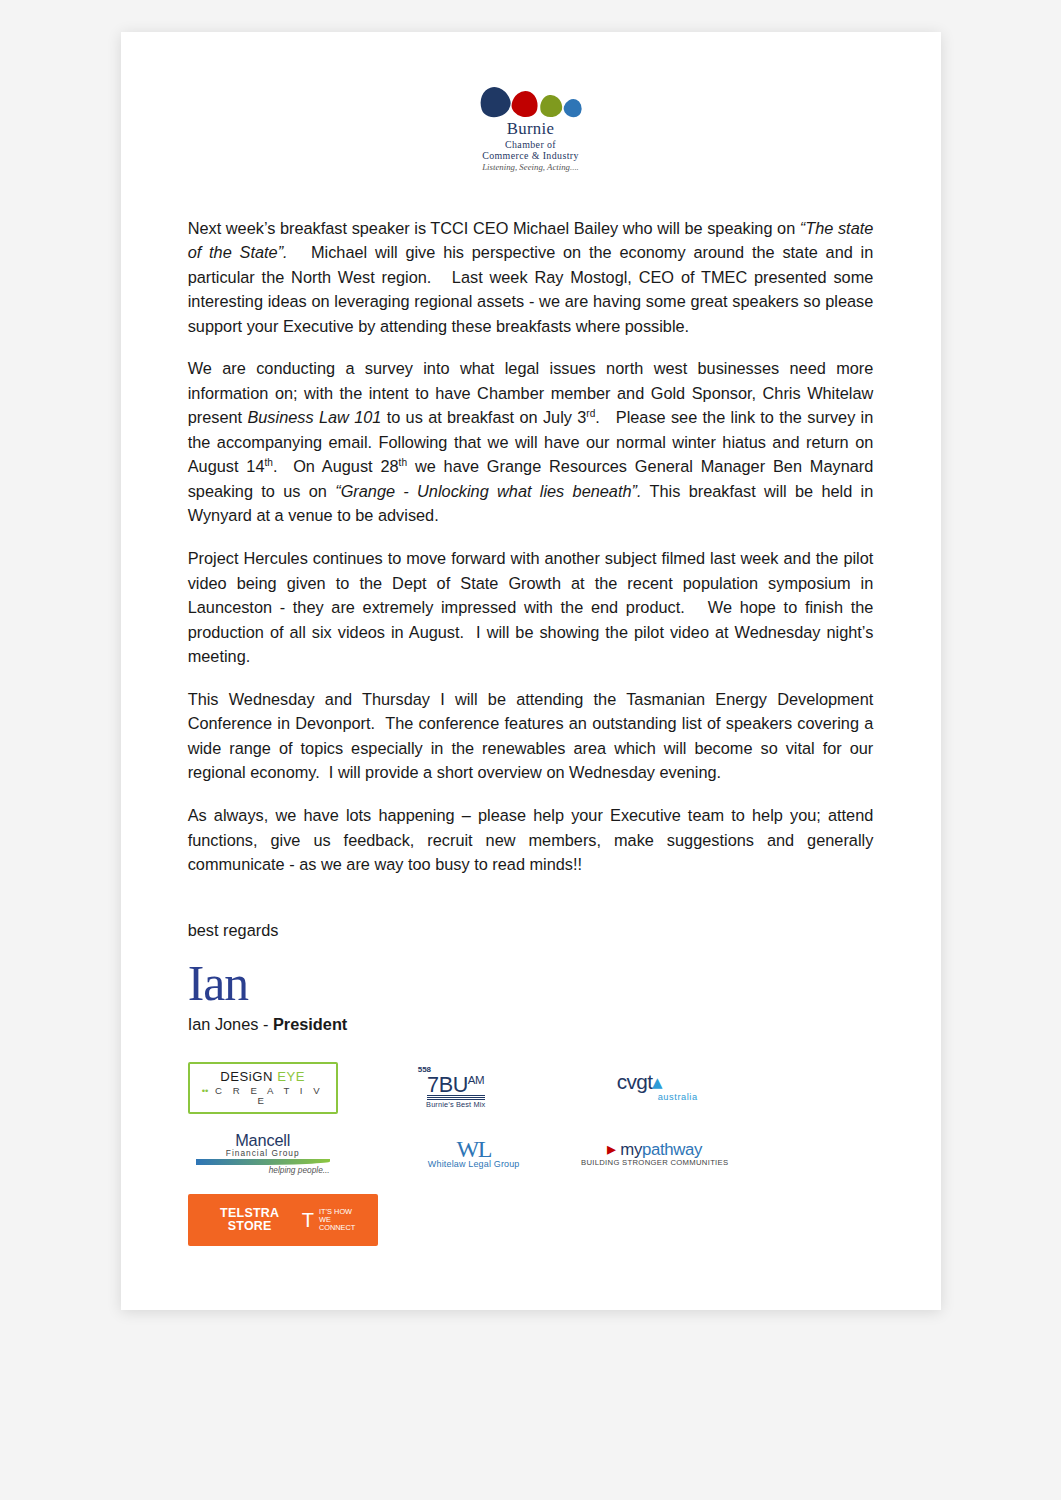Burnie
Chamber of
Commerce & Industry
Listening, Seeing, Acting....
Next week’s breakfast speaker is TCCI CEO Michael Bailey who will be speaking on “The state of the State”. Michael will give his perspective on the economy around the state and in particular the North West region. Last week Ray Mostogl, CEO of TMEC presented some interesting ideas on leveraging regional assets - we are having some great speakers so please support your Executive by attending these breakfasts where possible.
We are conducting a survey into what legal issues north west businesses need more information on; with the intent to have Chamber member and Gold Sponsor, Chris Whitelaw present Business Law 101 to us at breakfast on July 3rd. Please see the link to the survey in the accompanying email. Following that we will have our normal winter hiatus and return on August 14th. On August 28th we have Grange Resources General Manager Ben Maynard speaking to us on “Grange - Unlocking what lies beneath”. This breakfast will be held in Wynyard at a venue to be advised.
Project Hercules continues to move forward with another subject filmed last week and the pilot video being given to the Dept of State Growth at the recent population symposium in Launceston - they are extremely impressed with the end product. We hope to finish the production of all six videos in August. I will be showing the pilot video at Wednesday night’s meeting.
This Wednesday and Thursday I will be attending the Tasmanian Energy Development Conference in Devonport. The conference features an outstanding list of speakers covering a wide range of topics especially in the renewables area which will become so vital for our regional economy. I will provide a short overview on Wednesday evening.
As always, we have lots happening – please help your Executive team to help you; attend functions, give us feedback, recruit new members, make suggestions and generally communicate - as we are way too busy to read minds!!
best regards
Ian
Ian Jones - President
DESiGN EYE
•• C R E A T I V E
558
7BUAM
Burnie’s Best Mix
cvgt▴
australia
Mancell
Financial Group
helping people...
WL
Whitelaw Legal Group
▸ mypathway
BUILDING STRONGER COMMUNITIES
TELSTRA STORE
T IT’S HOW
WE CONNECT